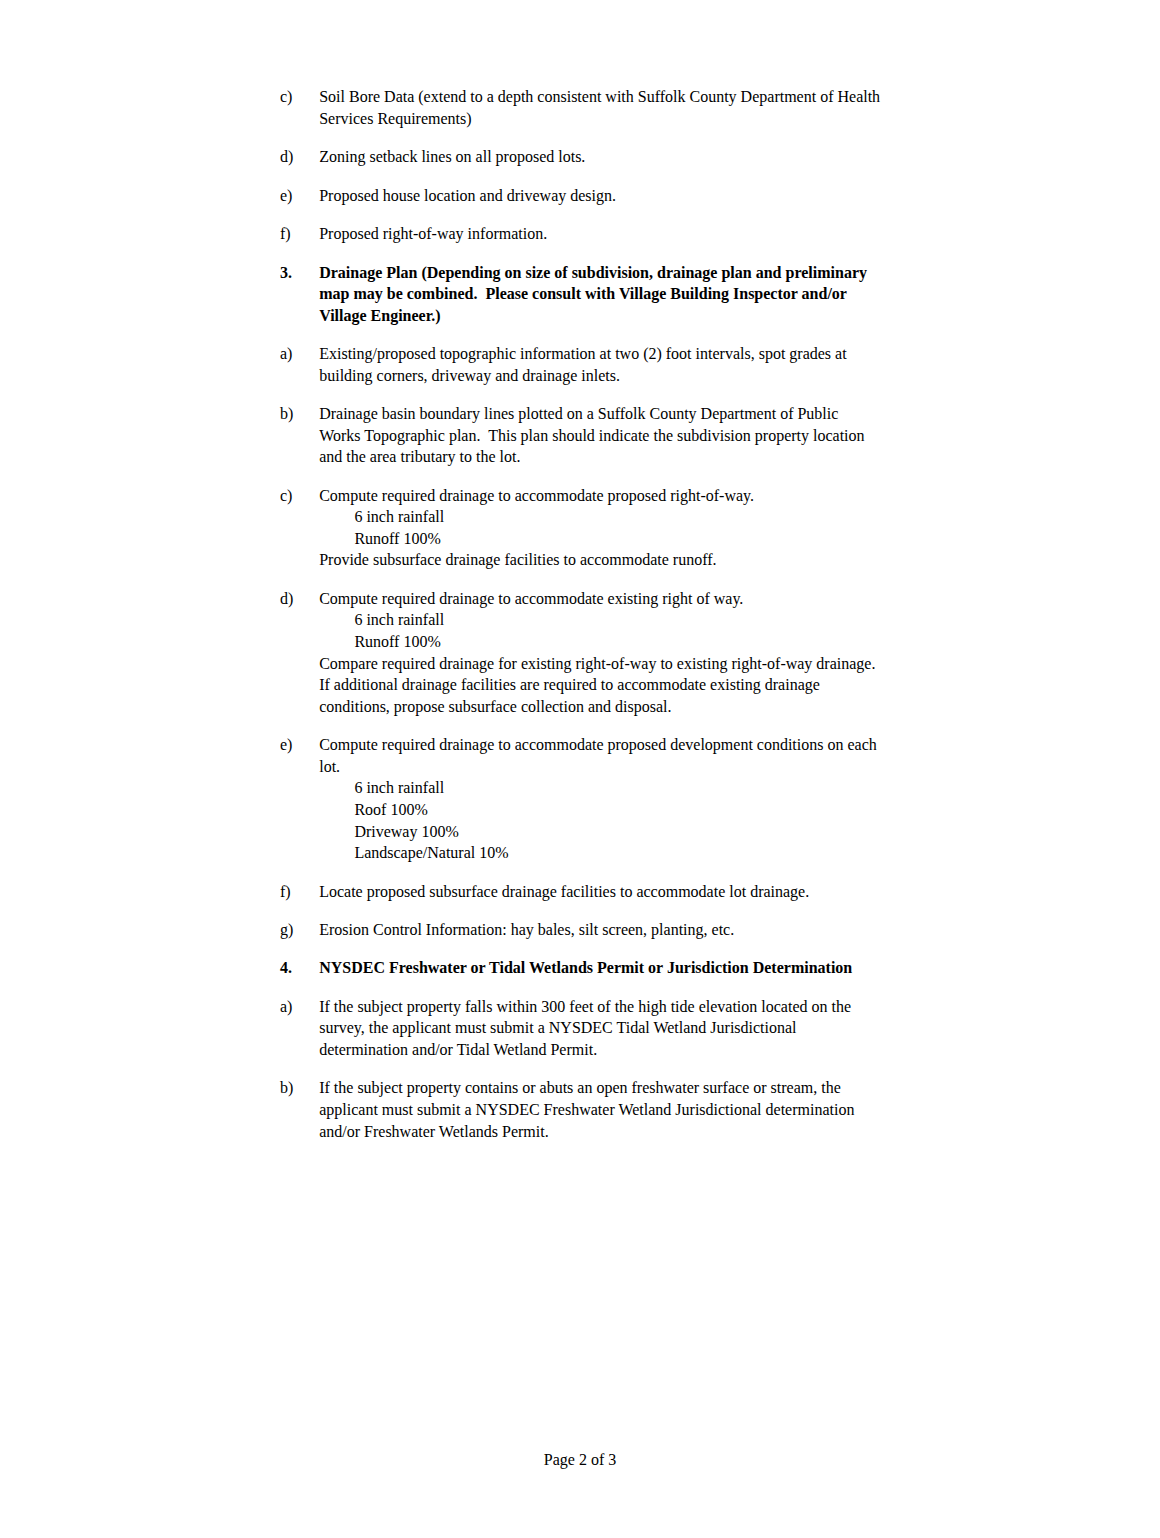c)
Soil Bore Data (extend to a depth consistent with Suffolk County Department of Health Services Requirements)
d)
Zoning setback lines on all proposed lots.
e)
Proposed house location and driveway design.
f)
Proposed right-of-way information.
3.
Drainage Plan (Depending on size of subdivision, drainage plan and preliminary map may be combined. Please consult with Village Building Inspector and/or Village Engineer.)
a)
Existing/proposed topographic information at two (2) foot intervals, spot grades at building corners, driveway and drainage inlets.
b)
Drainage basin boundary lines plotted on a Suffolk County Department of Public Works Topographic plan. This plan should indicate the subdivision property location and the area tributary to the lot.
c)
Compute required drainage to accommodate proposed right-of-way.
6 inch rainfall
Runoff 100%
Provide subsurface drainage facilities to accommodate runoff.
d)
Compute required drainage to accommodate existing right of way.
6 inch rainfall
Runoff 100%
Compare required drainage for existing right-of-way to existing right-of-way drainage. If additional drainage facilities are required to accommodate existing drainage conditions, propose subsurface collection and disposal.
e)
Compute required drainage to accommodate proposed development conditions on each lot.
6 inch rainfall
Roof 100%
Driveway 100%
Landscape/Natural 10%
f)
Locate proposed subsurface drainage facilities to accommodate lot drainage.
g)
Erosion Control Information: hay bales, silt screen, planting, etc.
4.
NYSDEC Freshwater or Tidal Wetlands Permit or Jurisdiction Determination
a)
If the subject property falls within 300 feet of the high tide elevation located on the survey, the applicant must submit a NYSDEC Tidal Wetland Jurisdictional determination and/or Tidal Wetland Permit.
b)
If the subject property contains or abuts an open freshwater surface or stream, the applicant must submit a NYSDEC Freshwater Wetland Jurisdictional determination and/or Freshwater Wetlands Permit.
Page 2 of 3